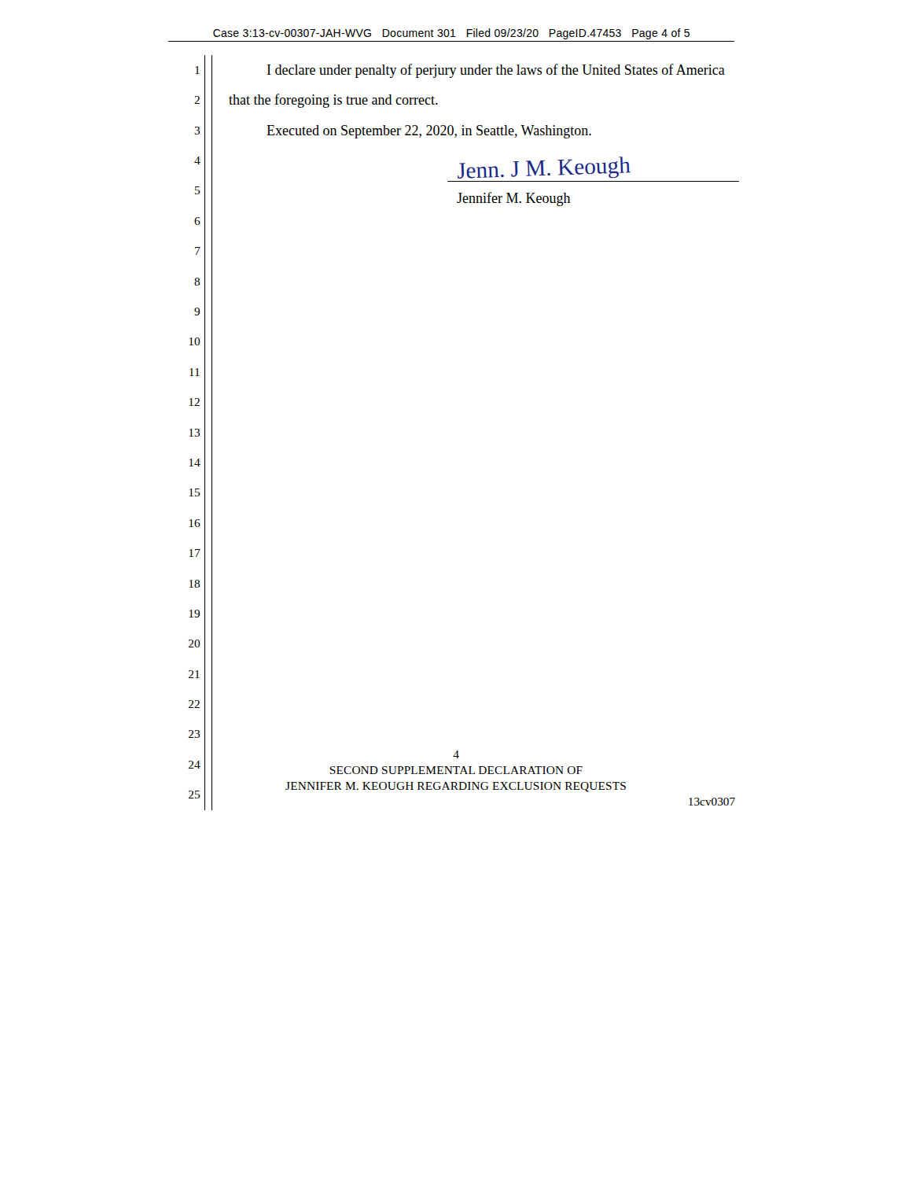Case 3:13-cv-00307-JAH-WVG Document 301 Filed 09/23/20 PageID.47453 Page 4 of 5
1
2
3
4
5
6
7
8
9
10
11
12
13
14
15
16
17
18
19
20
21
22
23
24
25
I declare under penalty of perjury under the laws of the United States of America
that the foregoing is true and correct.
Executed on September 22, 2020, in Seattle, Washington.
Jenn. J M. Keough
Jennifer M. Keough
4
SECOND SUPPLEMENTAL DECLARATION OF
JENNIFER M. KEOUGH REGARDING EXCLUSION REQUESTS
13cv0307